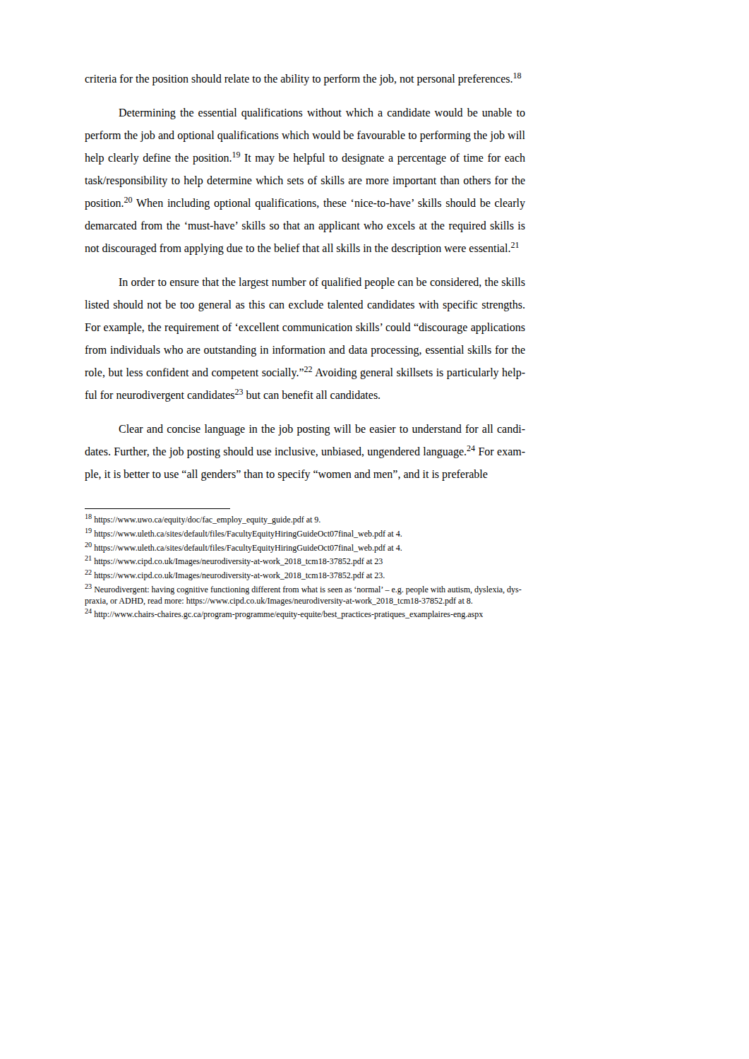criteria for the position should relate to the ability to perform the job, not personal preferences.18
Determining the essential qualifications without which a candidate would be unable to perform the job and optional qualifications which would be favourable to performing the job will help clearly define the position.19 It may be helpful to designate a percentage of time for each task/responsibility to help determine which sets of skills are more important than others for the position.20 When including optional qualifications, these ‘nice-to-have’ skills should be clearly demarcated from the ‘must-have’ skills so that an applicant who excels at the required skills is not discouraged from applying due to the belief that all skills in the description were essential.21
In order to ensure that the largest number of qualified people can be considered, the skills listed should not be too general as this can exclude talented candidates with specific strengths. For example, the requirement of ‘excellent communication skills’ could “discourage applications from individuals who are outstanding in information and data processing, essential skills for the role, but less confident and competent socially.”22 Avoiding general skillsets is particularly helpful for neurodivergent candidates23 but can benefit all candidates.
Clear and concise language in the job posting will be easier to understand for all candidates. Further, the job posting should use inclusive, unbiased, ungendered language.24 For example, it is better to use “all genders” than to specify “women and men”, and it is preferable
18 https://www.uwo.ca/equity/doc/fac_employ_equity_guide.pdf at 9.
19 https://www.uleth.ca/sites/default/files/FacultyEquityHiringGuideOct07final_web.pdf at 4.
20 https://www.uleth.ca/sites/default/files/FacultyEquityHiringGuideOct07final_web.pdf at 4.
21 https://www.cipd.co.uk/Images/neurodiversity-at-work_2018_tcm18-37852.pdf at 23
22 https://www.cipd.co.uk/Images/neurodiversity-at-work_2018_tcm18-37852.pdf at 23.
23 Neurodivergent: having cognitive functioning different from what is seen as ‘normal’ – e.g. people with autism, dyslexia, dyspraxia, or ADHD, read more: https://www.cipd.co.uk/Images/neurodiversity-at-work_2018_tcm18-37852.pdf at 8.
24 http://www.chairs-chaires.gc.ca/program-programme/equity-equite/best_practices-pratiques_examplaires-eng.aspx